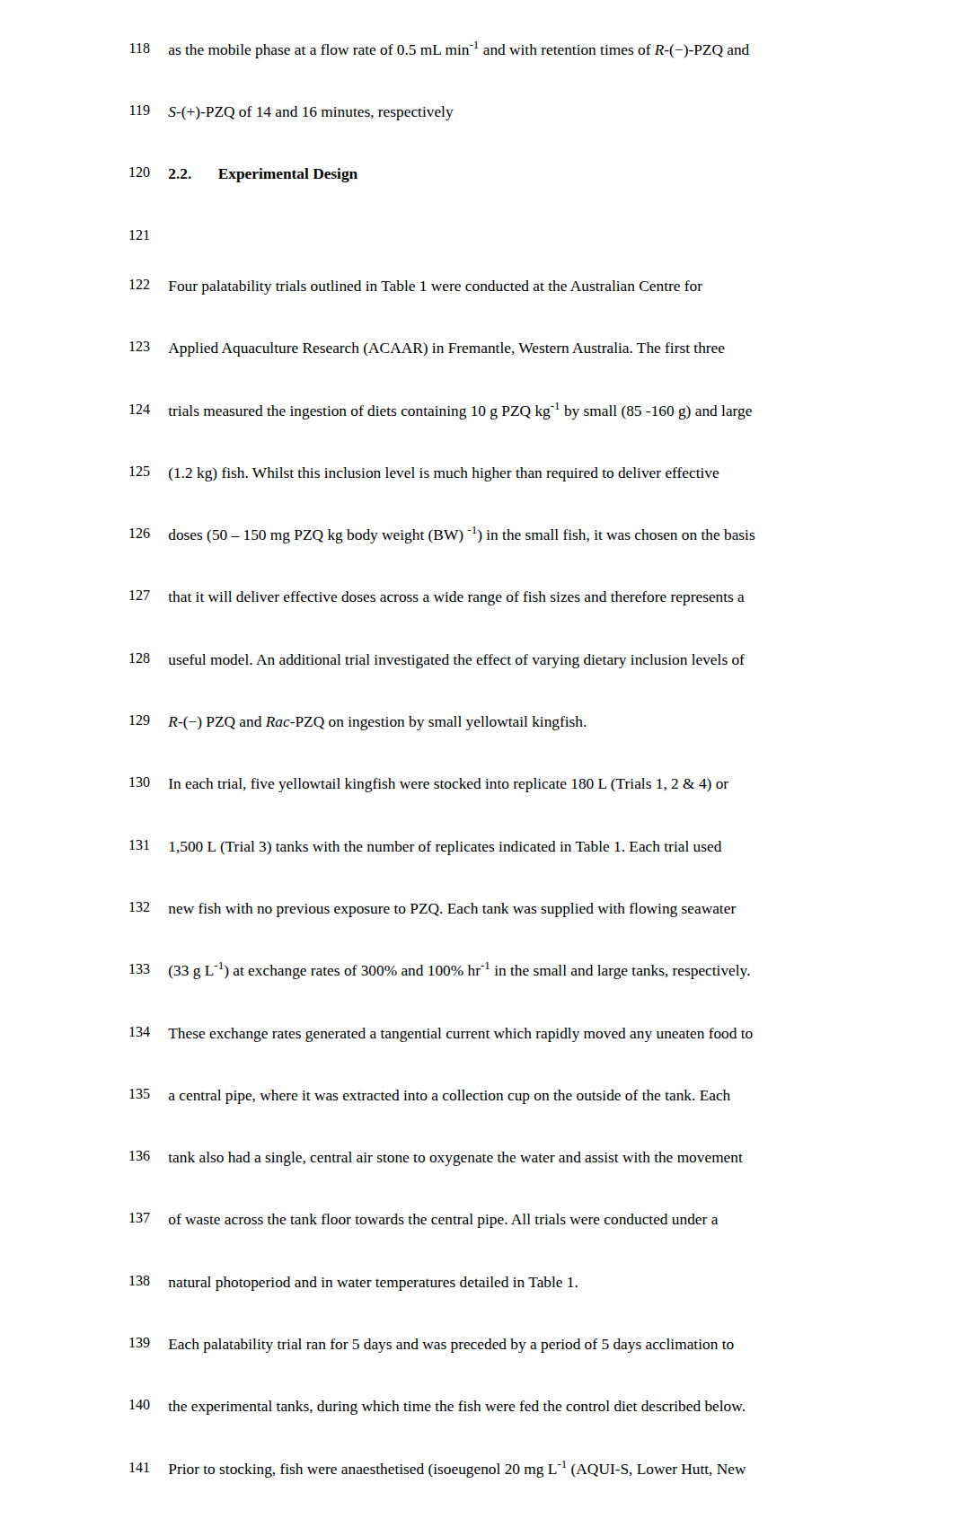118as the mobile phase at a flow rate of 0.5 mL min-1 and with retention times of R-(−)-PZQ and
119 S-(+)-PZQ of 14 and 16 minutes, respectively
1202.2. Experimental Design
121
122 Four palatability trials outlined in Table 1 were conducted at the Australian Centre for
123 Applied Aquaculture Research (ACAAR) in Fremantle, Western Australia. The first three
124trials measured the ingestion of diets containing 10 g PZQ kg-1 by small (85 -160 g) and large
125(1.2 kg) fish. Whilst this inclusion level is much higher than required to deliver effective
126doses (50 – 150 mg PZQ kg body weight (BW) -1) in the small fish, it was chosen on the basis
127that it will deliver effective doses across a wide range of fish sizes and therefore represents a
128useful model. An additional trial investigated the effect of varying dietary inclusion levels of
129 R-(−) PZQ and Rac-PZQ on ingestion by small yellowtail kingfish.
130 In each trial, five yellowtail kingfish were stocked into replicate 180 L (Trials 1, 2 & 4) or
1311,500 L (Trial 3) tanks with the number of replicates indicated in Table 1. Each trial used
132new fish with no previous exposure to PZQ. Each tank was supplied with flowing seawater
133(33 g L-1) at exchange rates of 300% and 100% hr-1 in the small and large tanks, respectively.
134 These exchange rates generated a tangential current which rapidly moved any uneaten food to
135a central pipe, where it was extracted into a collection cup on the outside of the tank. Each
136tank also had a single, central air stone to oxygenate the water and assist with the movement
137of waste across the tank floor towards the central pipe. All trials were conducted under a
138natural photoperiod and in water temperatures detailed in Table 1.
139 Each palatability trial ran for 5 days and was preceded by a period of 5 days acclimation to
140the experimental tanks, during which time the fish were fed the control diet described below.
141 Prior to stocking, fish were anaesthetised (isoeugenol 20 mg L-1 (AQUI-S, Lower Hutt, New